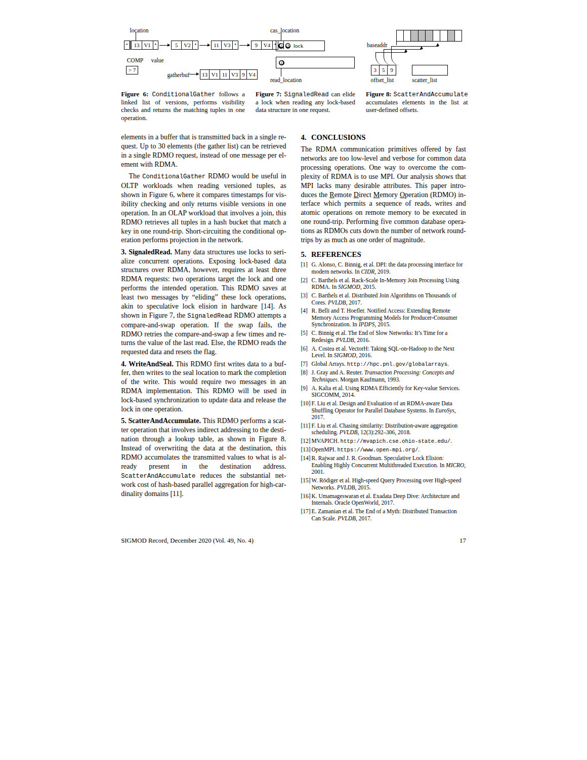location
•
13
V1
•
5
V2
•
11
V3
•
9
V4
•
COMP
value
> 7
gatherbuf
13
V1
11
V3
9
V4
Figure 6: ConditionalGather follows a linked list of versions, performs visibility checks and returns the matching tuples in one operation.
cas_location
❶❸ lock
❷
read_location
Figure 7: SignaledRead can elide a lock when reading any lock-based data structure in one request.
baseaddr
3
5
9
offset_list
scatter_list
Figure 8: ScatterAndAccumulate accumulates elements in the list at user-defined offsets.
elements in a buffer that is transmitted back in a single request. Up to 30 elements (the gather list) can be retrieved in a single RDMO request, instead of one message per element with RDMA.
The ConditionalGather RDMO would be useful in OLTP workloads when reading versioned tuples, as shown in Figure 6, where it compares timestamps for visibility checking and only returns visible versions in one operation. In an OLAP workload that involves a join, this RDMO retrieves all tuples in a hash bucket that match a key in one round-trip. Short-circuiting the conditional operation performs projection in the network.
3. SignaledRead. Many data structures use locks to serialize concurrent operations. Exposing lock-based data structures over RDMA, however, requires at least three RDMA requests: two operations target the lock and one performs the intended operation. This RDMO saves at least two messages by “eliding” these lock operations, akin to speculative lock elision in hardware [14]. As shown in Figure 7, the SignaledRead RDMO attempts a compare-and-swap operation. If the swap fails, the RDMO retries the compare-and-swap a few times and returns the value of the last read. Else, the RDMO reads the requested data and resets the flag.
4. WriteAndSeal. This RDMO first writes data to a buffer, then writes to the seal location to mark the completion of the write. This would require two messages in an RDMA implementation. This RDMO will be used in lock-based synchronization to update data and release the lock in one operation.
5. ScatterAndAccumulate. This RDMO performs a scatter operation that involves indirect addressing to the destination through a lookup table, as shown in Figure 8. Instead of overwriting the data at the destination, this RDMO accumulates the transmitted values to what is already present in the destination address. ScatterAndAccumulate reduces the substantial network cost of hash-based parallel aggregation for high-cardinality domains [11].
4. CONCLUSIONS
The RDMA communication primitives offered by fast networks are too low-level and verbose for common data processing operations. One way to overcome the complexity of RDMA is to use MPI. Our analysis shows that MPI lacks many desirable attributes. This paper introduces the Remote Direct Memory Operation (RDMO) interface which permits a sequence of reads, writes and atomic operations on remote memory to be executed in one round-trip. Performing five common database operations as RDMOs cuts down the number of network round-trips by as much as one order of magnitude.
5. REFERENCES
[1] G. Alonso, C. Binnig, et al. DPI: the data processing interface for modern networks. In CIDR, 2019.
[2] C. Barthels et al. Rack-Scale In-Memory Join Processing Using RDMA. In SIGMOD, 2015.
[3] C. Barthels et al. Distributed Join Algorithms on Thousands of Cores. PVLDB, 2017.
[4] R. Belli and T. Hoefler. Notified Access: Extending Remote Memory Access Programming Models for Producer-Consumer Synchronization. In IPDPS, 2015.
[5] C. Binnig et al. The End of Slow Networks: It’s Time for a Redesign. PVLDB, 2016.
[6] A. Costea et al. VectorH: Taking SQL-on-Hadoop to the Next Level. In SIGMOD, 2016.
[7] Global Arrays. http://hpc.pnl.gov/globalarrays.
[8] J. Gray and A. Reuter. Transaction Processing: Concepts and Techniques. Morgan Kaufmann, 1993.
[9] A. Kalia et al. Using RDMA Efficiently for Key-value Services. SIGCOMM, 2014.
[10] F. Liu et al. Design and Evaluation of an RDMA-aware Data Shuffling Operator for Parallel Database Systems. In EuroSys, 2017.
[11] F. Liu et al. Chasing similarity: Distribution-aware aggregation scheduling. PVLDB, 12(3):292–306, 2018.
[12] MVAPICH. http://mvapich.cse.ohio-state.edu/.
[13] OpenMPI. https://www.open-mpi.org/.
[14] R. Rajwar and J. R. Goodman. Speculative Lock Elision: Enabling Highly Concurrent Multithreaded Execution. In MICRO, 2001.
[15] W. Rödiger et al. High-speed Query Processing over High-speed Networks. PVLDB, 2015.
[16] K. Umamageswaran et al. Exadata Deep Dive: Architecture and Internals. Oracle OpenWorld, 2017.
[17] E. Zamanian et al. The End of a Myth: Distributed Transaction Can Scale. PVLDB, 2017.
SIGMOD Record, December 2020 (Vol. 49, No. 4)
17